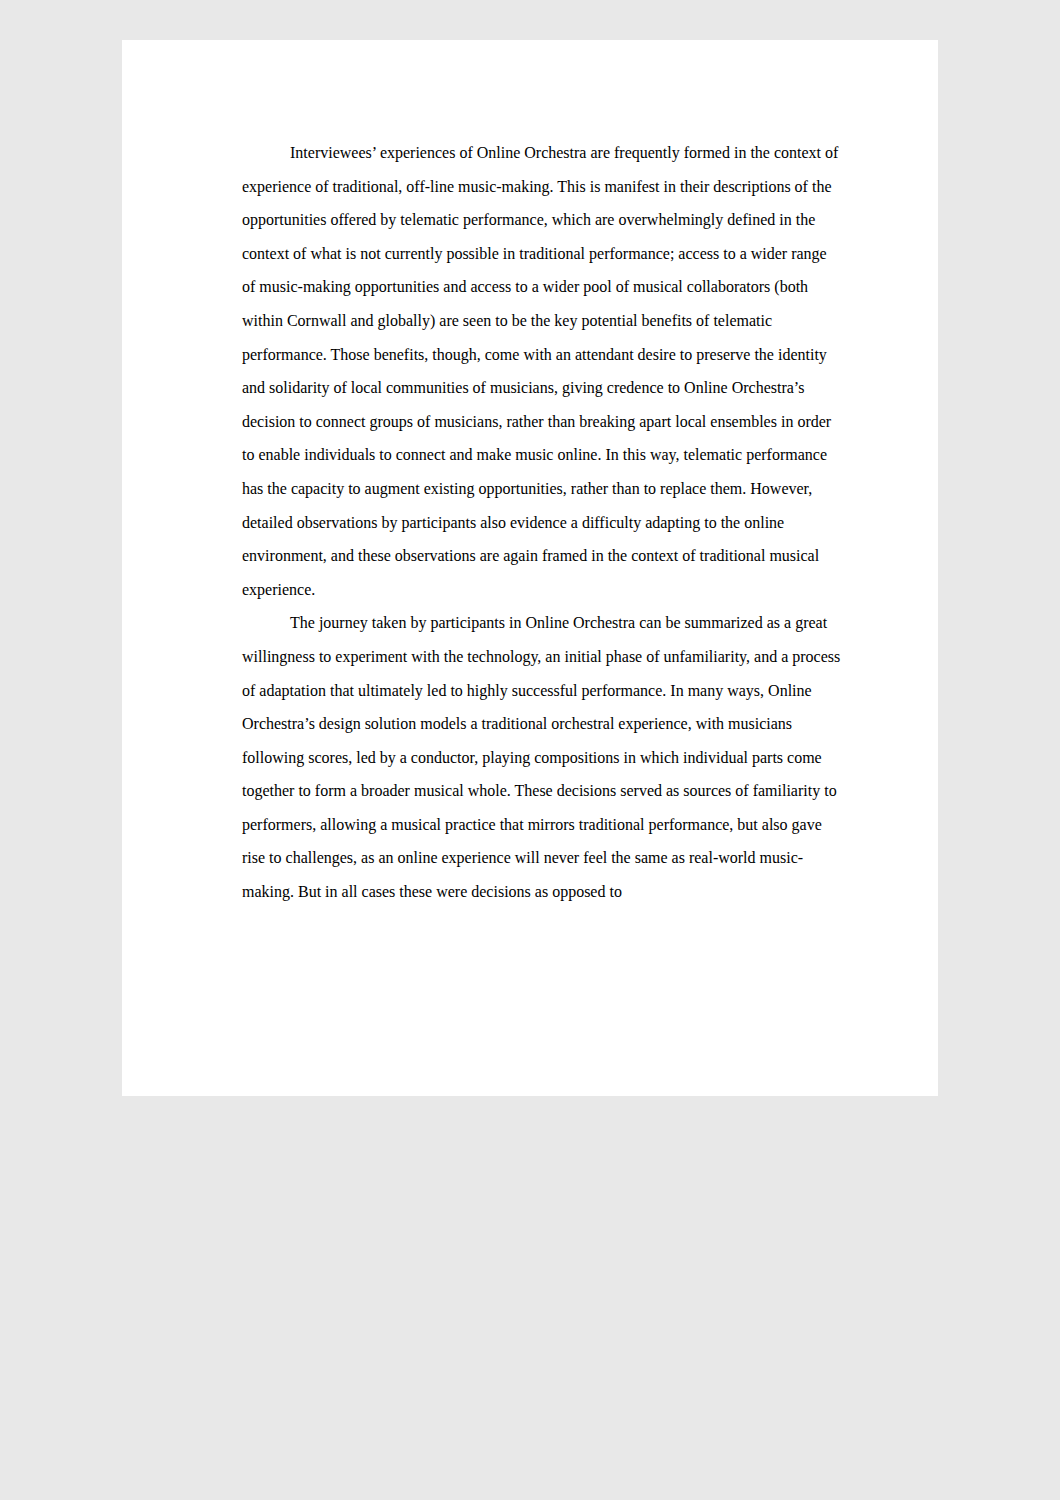Interviewees’ experiences of Online Orchestra are frequently formed in the context of experience of traditional, off-line music-making. This is manifest in their descriptions of the opportunities offered by telematic performance, which are overwhelmingly defined in the context of what is not currently possible in traditional performance; access to a wider range of music-making opportunities and access to a wider pool of musical collaborators (both within Cornwall and globally) are seen to be the key potential benefits of telematic performance. Those benefits, though, come with an attendant desire to preserve the identity and solidarity of local communities of musicians, giving credence to Online Orchestra’s decision to connect groups of musicians, rather than breaking apart local ensembles in order to enable individuals to connect and make music online. In this way, telematic performance has the capacity to augment existing opportunities, rather than to replace them. However, detailed observations by participants also evidence a difficulty adapting to the online environment, and these observations are again framed in the context of traditional musical experience.
The journey taken by participants in Online Orchestra can be summarized as a great willingness to experiment with the technology, an initial phase of unfamiliarity, and a process of adaptation that ultimately led to highly successful performance. In many ways, Online Orchestra’s design solution models a traditional orchestral experience, with musicians following scores, led by a conductor, playing compositions in which individual parts come together to form a broader musical whole. These decisions served as sources of familiarity to performers, allowing a musical practice that mirrors traditional performance, but also gave rise to challenges, as an online experience will never feel the same as real-world music-making. But in all cases these were decisions as opposed to